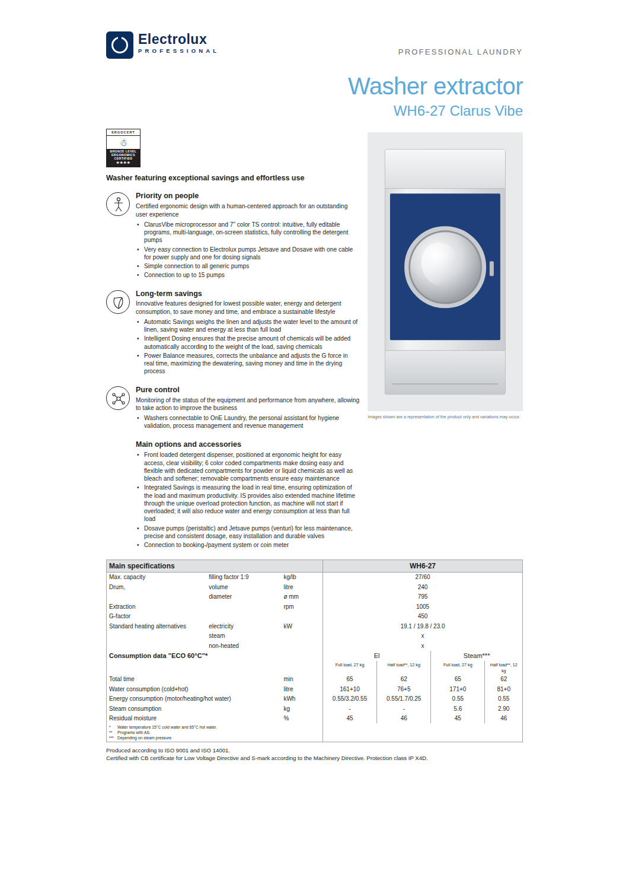Electrolux
PROFESSIONAL
PROFESSIONAL LAUNDRY
Washer extractor
WH6-27 Clarus Vibe
ERGOCERT
☃
BRONZE LEVEL
ERGONOMICS
CERTIFIED
★★★★
Washer featuring exceptional savings and effortless use
Priority on people
Certified ergonomic design with a human-centered approach for an outstanding user experience
ClarusVibe microprocessor and 7” color TS control: intuitive, fully editable programs, multi-language, on-screen statistics, fully controlling the detergent pumps
Very easy connection to Electrolux pumps Jetsave and Dosave with one cable for power supply and one for dosing signals
Simple connection to all generic pumps
Connection to up to 15 pumps
Long-term savings
Innovative features designed for lowest possible water, energy and detergent consumption, to save money and time, and embrace a sustainable lifestyle
Automatic Savings weighs the linen and adjusts the water level to the amount of linen, saving water and energy at less than full load
Intelligent Dosing ensures that the precise amount of chemicals will be added automatically according to the weight of the load, saving chemicals
Power Balance measures, corrects the unbalance and adjusts the G force in real time, maximizing the dewatering, saving money and time in the drying process
Pure control
Monitoring of the status of the equipment and performance from anywhere, allowing to take action to improve the business
Washers connectable to OnE Laundry, the personal assistant for hygiene validation, process management and revenue management
Main options and accessories
Front loaded detergent dispenser, positioned at ergonomic height for easy access, clear visibility; 6 color coded compartments make dosing easy and flexible with dedicated compartments for powder or liquid chemicals as well as bleach and softener; removable compartments ensure easy maintenance
Integrated Savings is measuring the load in real time, ensuring optimization of the load and maximum productivity. IS provides also extended machine lifetime through the unique overload protection function, as machine will not start if overloaded; it will also reduce water and energy consumption at less than full load
Dosave pumps (peristaltic) and Jetsave pumps (venturi) for less maintenance, precise and consistent dosage, easy installation and durable valves
Connection to booking-/payment system or coin meter
ElectroluxPROFESSIONAL
Images shown are a representation of the product only and variations may occur.
| Main specifications | WH6-27 |
| --- | --- |
| Max. capacity | filling factor 1:9 | kg/lb | 27/60 |
| Drum, | volume | litre | 240 |
| | diameter | ø mm | 795 |
| Extraction | | rpm | 1005 |
| G-factor | | | 450 |
| Standard heating alternatives | electricity | kW | 19.1 / 19.8 / 23.0 |
| | steam | | x |
| | non-heated | | x |
| Consumption data ”ECO 60°C”* | El | Steam*** |
| | Full load, 27 kg | Half load**, 12 kg | Full load, 27 kg | Half load**, 12 kg |
| Total time | min | 65 | 62 | 65 | 62 |
| Water consumption (cold+hot) | litre | 161+10 | 76+5 | 171+0 | 81+0 |
| Energy consumption (motor/heating/hot water) | kWh | 0.55/3.2/0.55 | 0.55/1.7/0.25 | 0.55 | 0.55 |
| Steam consumption | kg | - | - | 5.6 | 2.90 |
| Residual moisture | % | 45 | 46 | 45 | 46 |
| * Water temperature 15°C cold water and 65°C hot water. ** Programs with AS. *** Depending on steam pressure. | |
Produced according to ISO 9001 and ISO 14001.
Certified with CB certificate for Low Voltage Directive and S-mark according to the Machinery Directive. Protection class IP X4D.